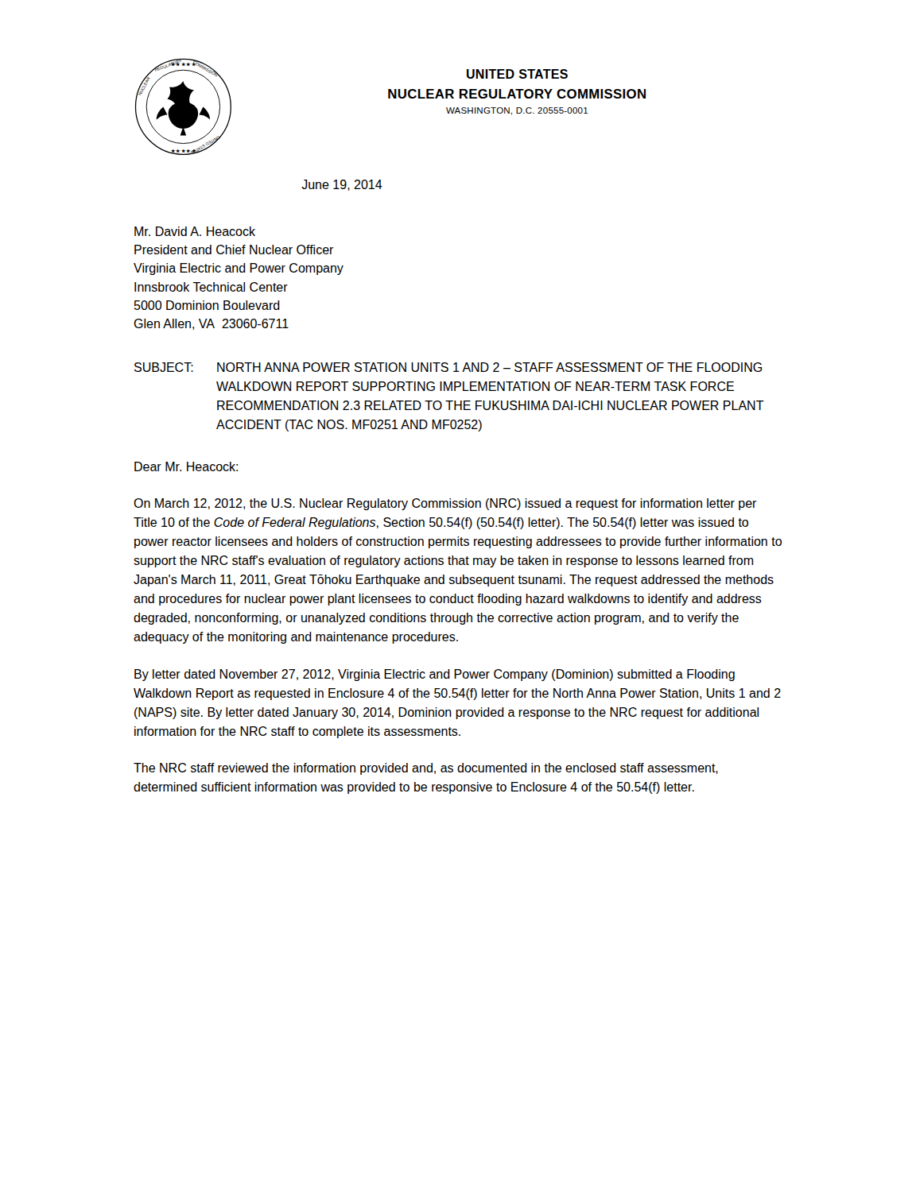★ ★ ★ ★ ★ ★ ★ ★ ★ ★ NUCLEAR REGULATORY COMMISSION UNITED STATES
UNITED STATES
NUCLEAR REGULATORY COMMISSION
WASHINGTON, D.C. 20555-0001
June 19, 2014
Mr. David A. Heacock
President and Chief Nuclear Officer
Virginia Electric and Power Company
Innsbrook Technical Center
5000 Dominion Boulevard
Glen Allen, VA 23060-6711
SUBJECT:
NORTH ANNA POWER STATION UNITS 1 AND 2 – STAFF ASSESSMENT OF THE FLOODING WALKDOWN REPORT SUPPORTING IMPLEMENTATION OF NEAR-TERM TASK FORCE RECOMMENDATION 2.3 RELATED TO THE FUKUSHIMA DAI-ICHI NUCLEAR POWER PLANT ACCIDENT (TAC NOS. MF0251 AND MF0252)
Dear Mr. Heacock:
On March 12, 2012, the U.S. Nuclear Regulatory Commission (NRC) issued a request for information letter per Title 10 of the Code of Federal Regulations, Section 50.54(f) (50.54(f) letter). The 50.54(f) letter was issued to power reactor licensees and holders of construction permits requesting addressees to provide further information to support the NRC staff's evaluation of regulatory actions that may be taken in response to lessons learned from Japan's March 11, 2011, Great Tōhoku Earthquake and subsequent tsunami. The request addressed the methods and procedures for nuclear power plant licensees to conduct flooding hazard walkdowns to identify and address degraded, nonconforming, or unanalyzed conditions through the corrective action program, and to verify the adequacy of the monitoring and maintenance procedures.
By letter dated November 27, 2012, Virginia Electric and Power Company (Dominion) submitted a Flooding Walkdown Report as requested in Enclosure 4 of the 50.54(f) letter for the North Anna Power Station, Units 1 and 2 (NAPS) site. By letter dated January 30, 2014, Dominion provided a response to the NRC request for additional information for the NRC staff to complete its assessments.
The NRC staff reviewed the information provided and, as documented in the enclosed staff assessment, determined sufficient information was provided to be responsive to Enclosure 4 of the 50.54(f) letter.